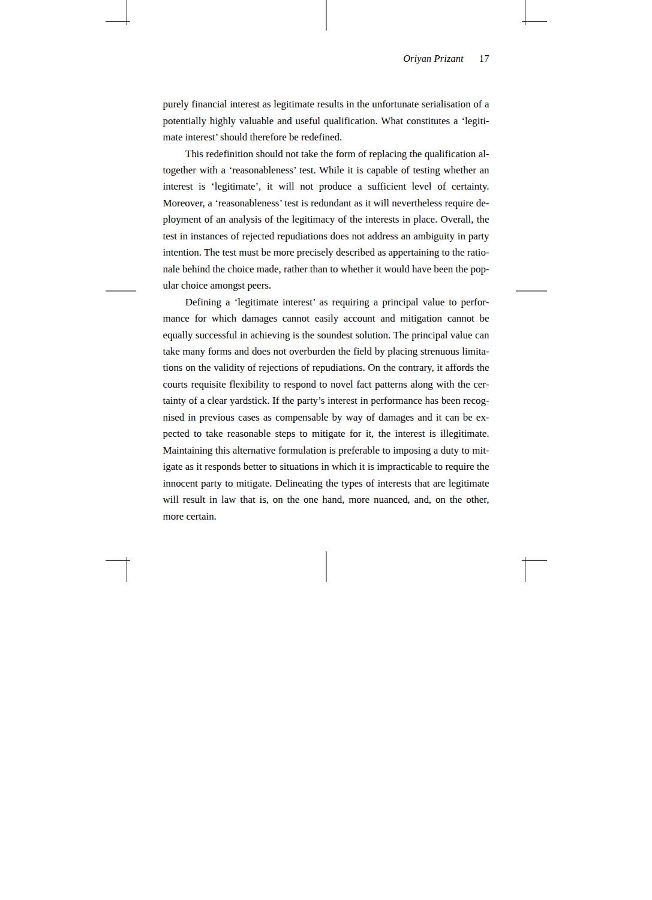Oriyan Prizant 17
purely financial interest as legitimate results in the unfortunate serialisation of a potentially highly valuable and useful qualification. What constitutes a ‘legitimate interest’ should therefore be redefined.
This redefinition should not take the form of replacing the qualification altogether with a ‘reasonableness’ test. While it is capable of testing whether an interest is ‘legitimate’, it will not produce a sufficient level of certainty. Moreover, a ‘reasonableness’ test is redundant as it will nevertheless require deployment of an analysis of the legitimacy of the interests in place. Overall, the test in instances of rejected repudiations does not address an ambiguity in party intention. The test must be more precisely described as appertaining to the rationale behind the choice made, rather than to whether it would have been the popular choice amongst peers.
Defining a ‘legitimate interest’ as requiring a principal value to performance for which damages cannot easily account and mitigation cannot be equally successful in achieving is the soundest solution. The principal value can take many forms and does not overburden the field by placing strenuous limitations on the validity of rejections of repudiations. On the contrary, it affords the courts requisite flexibility to respond to novel fact patterns along with the certainty of a clear yardstick. If the party’s interest in performance has been recognised in previous cases as compensable by way of damages and it can be expected to take reasonable steps to mitigate for it, the interest is illegitimate. Maintaining this alternative formulation is preferable to imposing a duty to mitigate as it responds better to situations in which it is impracticable to require the innocent party to mitigate. Delineating the types of interests that are legitimate will result in law that is, on the one hand, more nuanced, and, on the other, more certain.